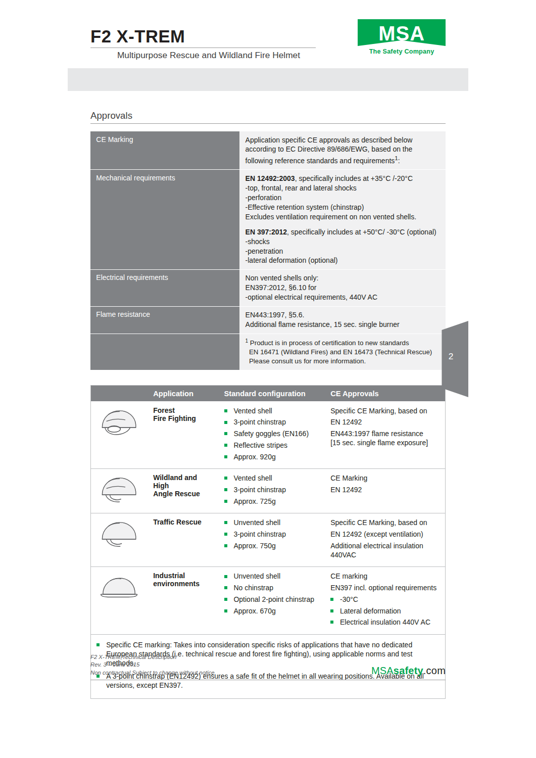MSA
The Safety Company
F2 X-TREM
Multipurpose Rescue and Wildland Fire Helmet
Approvals
| CE Marking | Application specific CE approvals as described below according to EC Directive 89/686/EWG, based on the following reference standards and requirements 1 : |
| Mechanical requirements | EN 12492:2003 , specifically includes at +35°C /-20°C -top, frontal, rear and lateral shocks -perforation -Effective retention system (chinstrap) Excludes ventilation requirement on non vented shells. EN 397:2012 , specifically includes at +50°C/ -30°C (optional) -shocks -penetration -lateral deformation (optional) |
| Electrical requirements | Non vented shells only: EN397:2012, §6.10 for -optional electrical requirements, 440V AC |
| Flame resistance | EN443:1997, §5.6. Additional flame resistance, 15 sec. single burner |
| | 1 Product is in process of certification to new standards EN 16471 (Wildland Fires) and EN 16473 (Technical Rescue) Please consult us for more information. |
| | Application | Standard configuration | CE Approvals |
| --- | --- | --- | --- |
| | Forest Fire Fighting | Vented shell 3-point chinstrap Safety goggles (EN166) Reflective stripes Approx. 920g | Specific CE Marking, based on EN 12492 EN443:1997 flame resistance [15 sec. single flame exposure] |
| | Wildland and High Angle Rescue | Vented shell 3-point chinstrap Approx. 725g | CE Marking EN 12492 |
| | Traffic Rescue | Unvented shell 3-point chinstrap Approx. 750g | Specific CE Marking, based on EN 12492 (except ventilation) Additional electrical insulation 440VAC |
| | Industrial environments | Unvented shell No chinstrap Optional 2-point chinstrap Approx. 670g | CE marking EN397 incl. optional requirements -30°C Lateral deformation Electrical insulation 440V AC |
| Specific CE marking: Takes into consideration specific risks of applications that have no dedicated European standards (i.e. technical rescue and forest fire fighting), using applicable norms and test methods. A 3-point chinstrap (EN12492) ensures a safe fit of the helmet in all wearing positions. Available on all versions, except EN397. |
2
F2 X-TREM,Technical Description
Rev. 3 – June 2015
Non contractual.Subject to change without notice.
MSAsafety.com